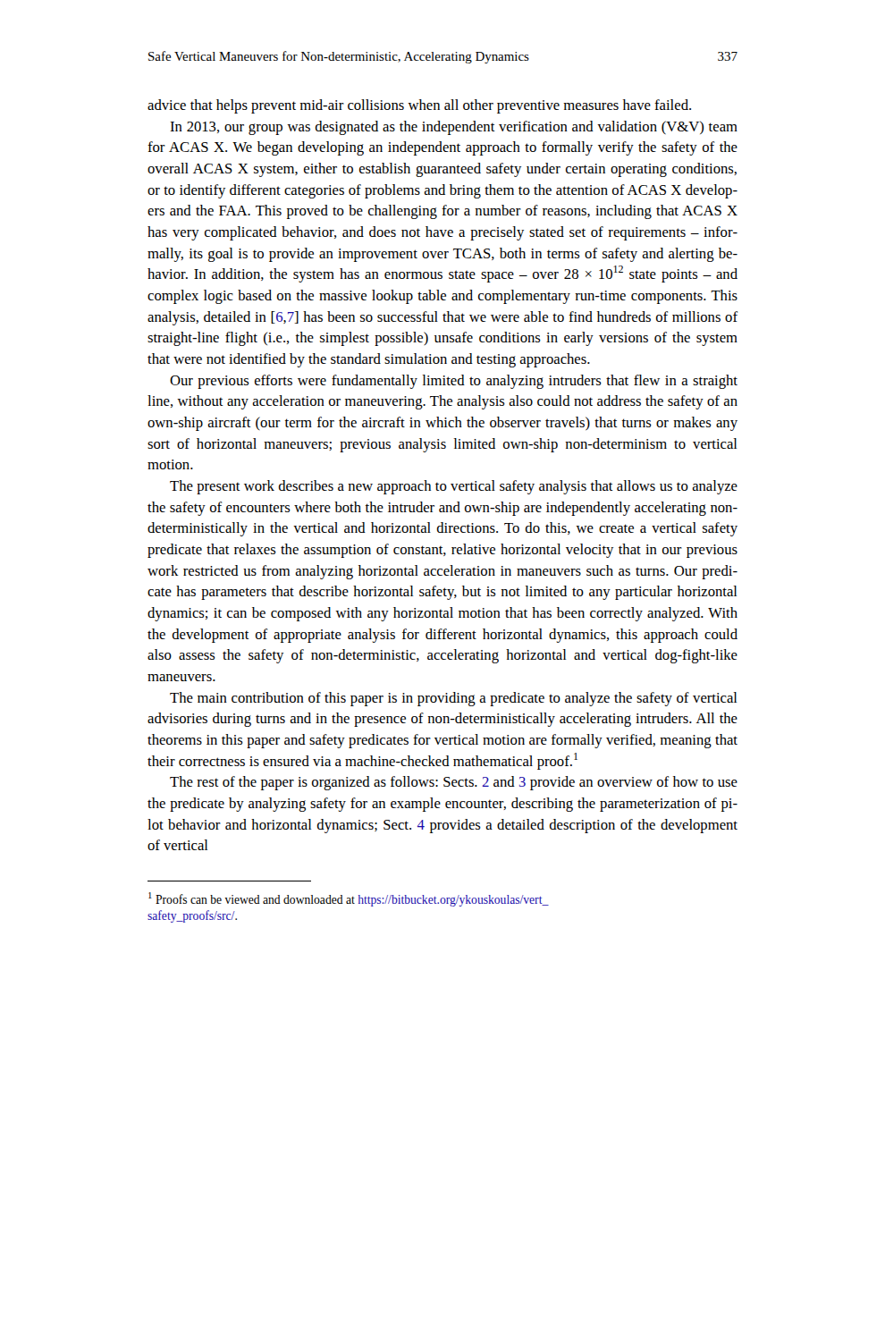Safe Vertical Maneuvers for Non-deterministic, Accelerating Dynamics 337
advice that helps prevent mid-air collisions when all other preventive measures have failed.
In 2013, our group was designated as the independent verification and validation (V&V) team for ACAS X. We began developing an independent approach to formally verify the safety of the overall ACAS X system, either to establish guaranteed safety under certain operating conditions, or to identify different categories of problems and bring them to the attention of ACAS X developers and the FAA. This proved to be challenging for a number of reasons, including that ACAS X has very complicated behavior, and does not have a precisely stated set of requirements – informally, its goal is to provide an improvement over TCAS, both in terms of safety and alerting behavior. In addition, the system has an enormous state space – over 28 × 1012 state points – and complex logic based on the massive lookup table and complementary run-time components. This analysis, detailed in [6,7] has been so successful that we were able to find hundreds of millions of straight-line flight (i.e., the simplest possible) unsafe conditions in early versions of the system that were not identified by the standard simulation and testing approaches.
Our previous efforts were fundamentally limited to analyzing intruders that flew in a straight line, without any acceleration or maneuvering. The analysis also could not address the safety of an own-ship aircraft (our term for the aircraft in which the observer travels) that turns or makes any sort of horizontal maneuvers; previous analysis limited own-ship non-determinism to vertical motion.
The present work describes a new approach to vertical safety analysis that allows us to analyze the safety of encounters where both the intruder and own-ship are independently accelerating non-deterministically in the vertical and horizontal directions. To do this, we create a vertical safety predicate that relaxes the assumption of constant, relative horizontal velocity that in our previous work restricted us from analyzing horizontal acceleration in maneuvers such as turns. Our predicate has parameters that describe horizontal safety, but is not limited to any particular horizontal dynamics; it can be composed with any horizontal motion that has been correctly analyzed. With the development of appropriate analysis for different horizontal dynamics, this approach could also assess the safety of non-deterministic, accelerating horizontal and vertical dog-fight-like maneuvers.
The main contribution of this paper is in providing a predicate to analyze the safety of vertical advisories during turns and in the presence of non-deterministically accelerating intruders. All the theorems in this paper and safety predicates for vertical motion are formally verified, meaning that their correctness is ensured via a machine-checked mathematical proof.1
The rest of the paper is organized as follows: Sects. 2 and 3 provide an overview of how to use the predicate by analyzing safety for an example encounter, describing the parameterization of pilot behavior and horizontal dynamics; Sect. 4 provides a detailed description of the development of vertical
1 Proofs can be viewed and downloaded at https://bitbucket.org/ykouskoulas/vert_
safety_proofs/src/.